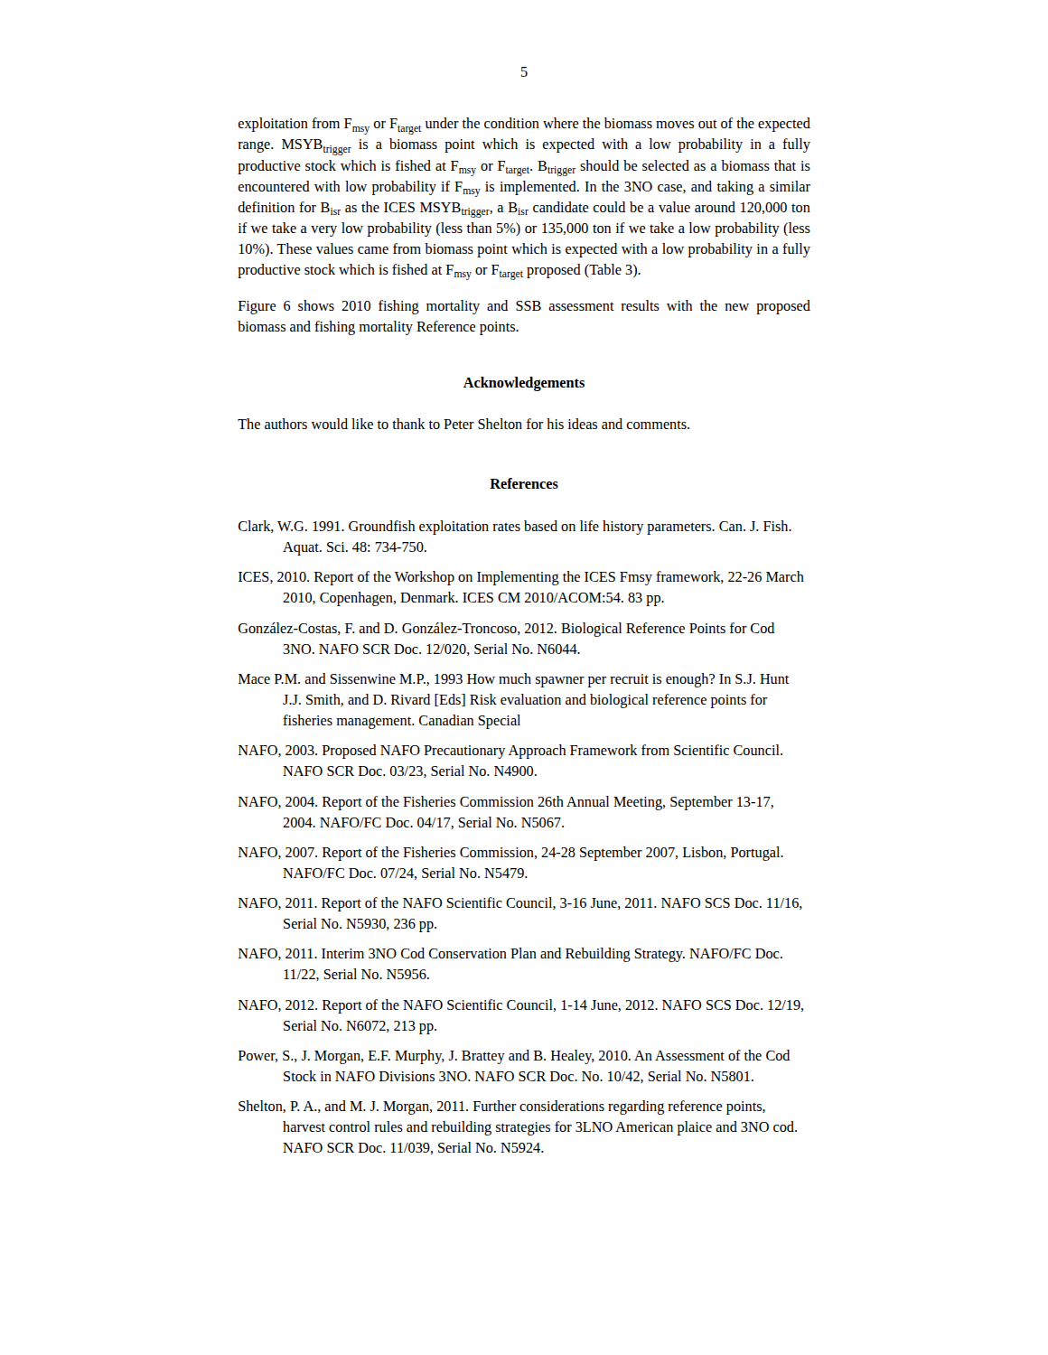5
exploitation from Fmsy or Ftarget under the condition where the biomass moves out of the expected range. MSYBtrigger is a biomass point which is expected with a low probability in a fully productive stock which is fished at Fmsy or Ftarget. Btrigger should be selected as a biomass that is encountered with low probability if Fmsy is implemented. In the 3NO case, and taking a similar definition for Bisr as the ICES MSYBtrigger, a Bisr candidate could be a value around 120,000 ton if we take a very low probability (less than 5%) or 135,000 ton if we take a low probability (less 10%). These values came from biomass point which is expected with a low probability in a fully productive stock which is fished at Fmsy or Ftarget proposed (Table 3).
Figure 6 shows 2010 fishing mortality and SSB assessment results with the new proposed biomass and fishing mortality Reference points.
Acknowledgements
The authors would like to thank to Peter Shelton for his ideas and comments.
References
Clark, W.G. 1991. Groundfish exploitation rates based on life history parameters. Can. J. Fish. Aquat. Sci. 48: 734-750.
ICES, 2010. Report of the Workshop on Implementing the ICES Fmsy framework, 22-26 March 2010, Copenhagen, Denmark. ICES CM 2010/ACOM:54. 83 pp.
González-Costas, F. and D. González-Troncoso, 2012. Biological Reference Points for Cod 3NO. NAFO SCR Doc. 12/020, Serial No. N6044.
Mace P.M. and Sissenwine M.P., 1993 How much spawner per recruit is enough? In S.J. Hunt J.J. Smith, and D. Rivard [Eds] Risk evaluation and biological reference points for fisheries management. Canadian Special
NAFO, 2003. Proposed NAFO Precautionary Approach Framework from Scientific Council. NAFO SCR Doc. 03/23, Serial No. N4900.
NAFO, 2004. Report of the Fisheries Commission 26th Annual Meeting, September 13-17, 2004. NAFO/FC Doc. 04/17, Serial No. N5067.
NAFO, 2007. Report of the Fisheries Commission, 24-28 September 2007, Lisbon, Portugal. NAFO/FC Doc. 07/24, Serial No. N5479.
NAFO, 2011. Report of the NAFO Scientific Council, 3-16 June, 2011. NAFO SCS Doc. 11/16, Serial No. N5930, 236 pp.
NAFO, 2011. Interim 3NO Cod Conservation Plan and Rebuilding Strategy. NAFO/FC Doc. 11/22, Serial No. N5956.
NAFO, 2012. Report of the NAFO Scientific Council, 1-14 June, 2012. NAFO SCS Doc. 12/19, Serial No. N6072, 213 pp.
Power, S., J. Morgan, E.F. Murphy, J. Brattey and B. Healey, 2010. An Assessment of the Cod Stock in NAFO Divisions 3NO. NAFO SCR Doc. No. 10/42, Serial No. N5801.
Shelton, P. A., and M. J. Morgan, 2011. Further considerations regarding reference points, harvest control rules and rebuilding strategies for 3LNO American plaice and 3NO cod. NAFO SCR Doc. 11/039, Serial No. N5924.